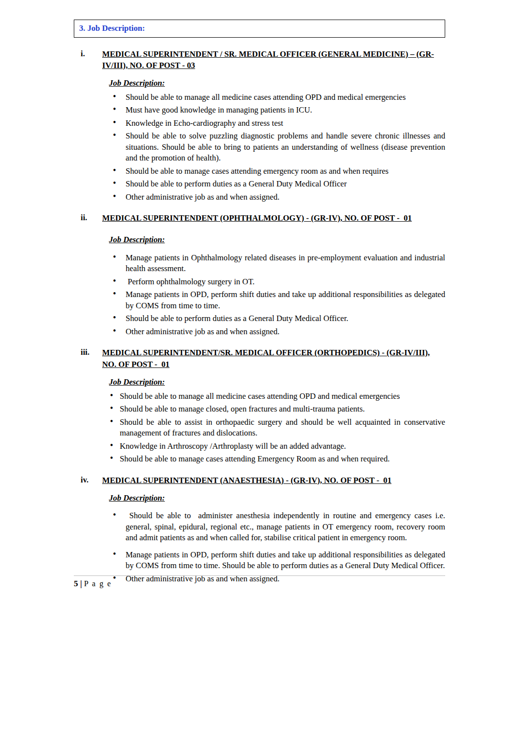3. Job Description:
Medical Superintendent / Sr. Medical Officer (General Medicine) – (GR-IV/III), No. of Post - 03
Job Description:
Should be able to manage all medicine cases attending OPD and medical emergencies
Must have good knowledge in managing patients in ICU.
Knowledge in Echo-cardiography and stress test
Should be able to solve puzzling diagnostic problems and handle severe chronic illnesses and situations. Should be able to bring to patients an understanding of wellness (disease prevention and the promotion of health).
Should be able to manage cases attending emergency room as and when requires
Should be able to perform duties as a General Duty Medical Officer
Other administrative job as and when assigned.
Medical Superintendent (Ophthalmology) - (GR-IV), No. of Post - 01
Job Description:
Manage patients in Ophthalmology related diseases in pre-employment evaluation and industrial health assessment.
Perform ophthalmology surgery in OT.
Manage patients in OPD, perform shift duties and take up additional responsibilities as delegated by COMS from time to time.
Should be able to perform duties as a General Duty Medical Officer.
Other administrative job as and when assigned.
Medical Superintendent/Sr. Medical Officer (Orthopedics) - (GR-IV/III), No. of Post - 01
Job Description:
Should be able to manage all medicine cases attending OPD and medical emergencies
Should be able to manage closed, open fractures and multi-trauma patients.
Should be able to assist in orthopaedic surgery and should be well acquainted in conservative management of fractures and dislocations.
Knowledge in Arthroscopy /Arthroplasty will be an added advantage.
Should be able to manage cases attending Emergency Room as and when required.
Medical Superintendent (Anaesthesia) - (GR-IV), No. of Post - 01
Job Description:
Should be able to administer anesthesia independently in routine and emergency cases i.e. general, spinal, epidural, regional etc., manage patients in OT emergency room, recovery room and admit patients as and when called for, stabilise critical patient in emergency room.
Manage patients in OPD, perform shift duties and take up additional responsibilities as delegated by COMS from time to time. Should be able to perform duties as a General Duty Medical Officer.
Other administrative job as and when assigned.
5 | P a g e